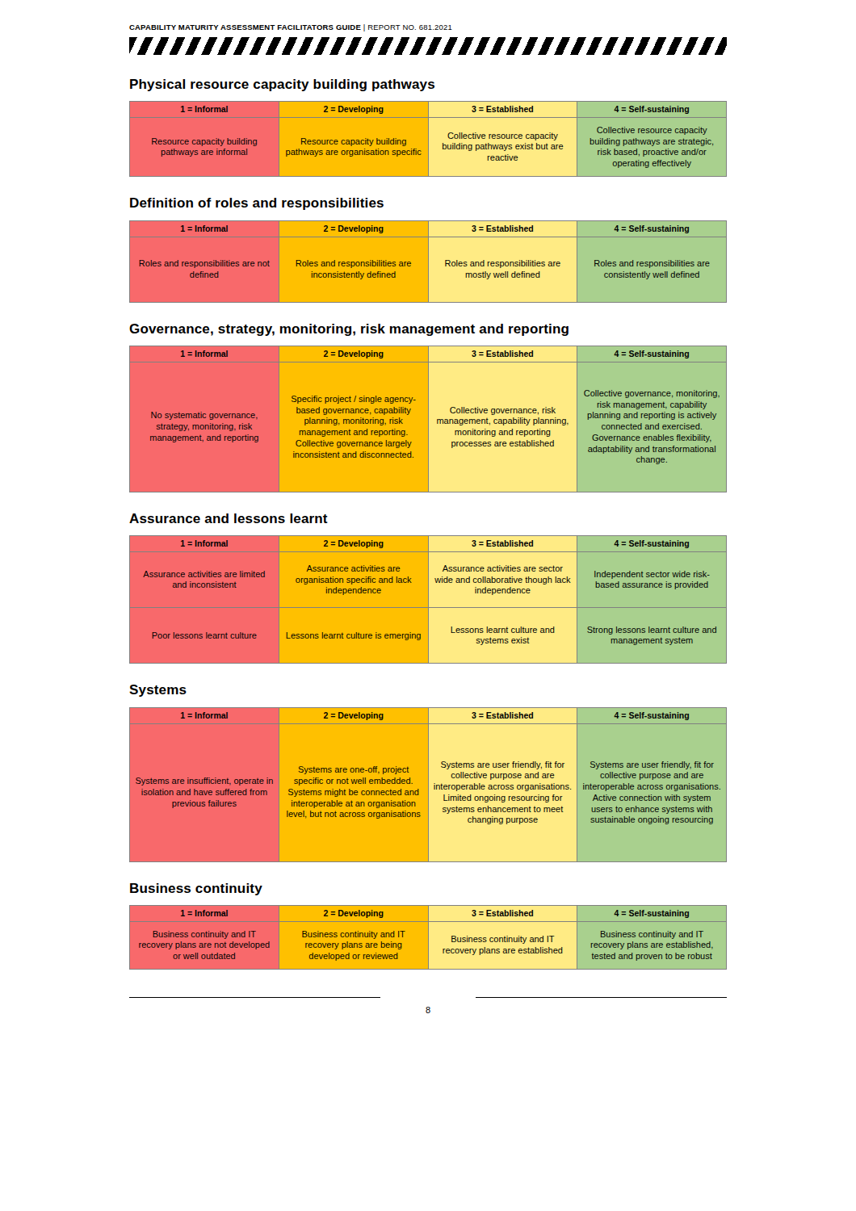CAPABILITY MATURITY ASSESSMENT FACILITATORS GUIDE | REPORT NO. 681.2021
Physical resource capacity building pathways
| 1 = Informal | 2 = Developing | 3 = Established | 4 = Self-sustaining |
| --- | --- | --- | --- |
| Resource capacity building pathways are informal | Resource capacity building pathways are organisation specific | Collective resource capacity building pathways exist but are reactive | Collective resource capacity building pathways are strategic, risk based, proactive and/or operating effectively |
Definition of roles and responsibilities
| 1 = Informal | 2 = Developing | 3 = Established | 4 = Self-sustaining |
| --- | --- | --- | --- |
| Roles and responsibilities are not defined | Roles and responsibilities are inconsistently defined | Roles and responsibilities are mostly well defined | Roles and responsibilities are consistently well defined |
Governance, strategy, monitoring, risk management and reporting
| 1 = Informal | 2 = Developing | 3 = Established | 4 = Self-sustaining |
| --- | --- | --- | --- |
| No systematic governance, strategy, monitoring, risk management, and reporting | Specific project / single agency-based governance, capability planning, monitoring, risk management and reporting. Collective governance largely inconsistent and disconnected. | Collective governance, risk management, capability planning, monitoring and reporting processes are established | Collective governance, monitoring, risk management, capability planning and reporting is actively connected and exercised. Governance enables flexibility, adaptability and transformational change. |
Assurance and lessons learnt
| 1 = Informal | 2 = Developing | 3 = Established | 4 = Self-sustaining |
| --- | --- | --- | --- |
| Assurance activities are limited and inconsistent | Assurance activities are organisation specific and lack independence | Assurance activities are sector wide and collaborative though lack independence | Independent sector wide risk-based assurance is provided |
| Poor lessons learnt culture | Lessons learnt culture is emerging | Lessons learnt culture and systems exist | Strong lessons learnt culture and management system |
Systems
| 1 = Informal | 2 = Developing | 3 = Established | 4 = Self-sustaining |
| --- | --- | --- | --- |
| Systems are insufficient, operate in isolation and have suffered from previous failures | Systems are one-off, project specific or not well embedded. Systems might be connected and interoperable at an organisation level, but not across organisations | Systems are user friendly, fit for collective purpose and are interoperable across organisations. Limited ongoing resourcing for systems enhancement to meet changing purpose | Systems are user friendly, fit for collective purpose and are interoperable across organisations. Active connection with system users to enhance systems with sustainable ongoing resourcing |
Business continuity
| 1 = Informal | 2 = Developing | 3 = Established | 4 = Self-sustaining |
| --- | --- | --- | --- |
| Business continuity and IT recovery plans are not developed or well outdated | Business continuity and IT recovery plans are being developed or reviewed | Business continuity and IT recovery plans are established | Business continuity and IT recovery plans are established, tested and proven to be robust |
8